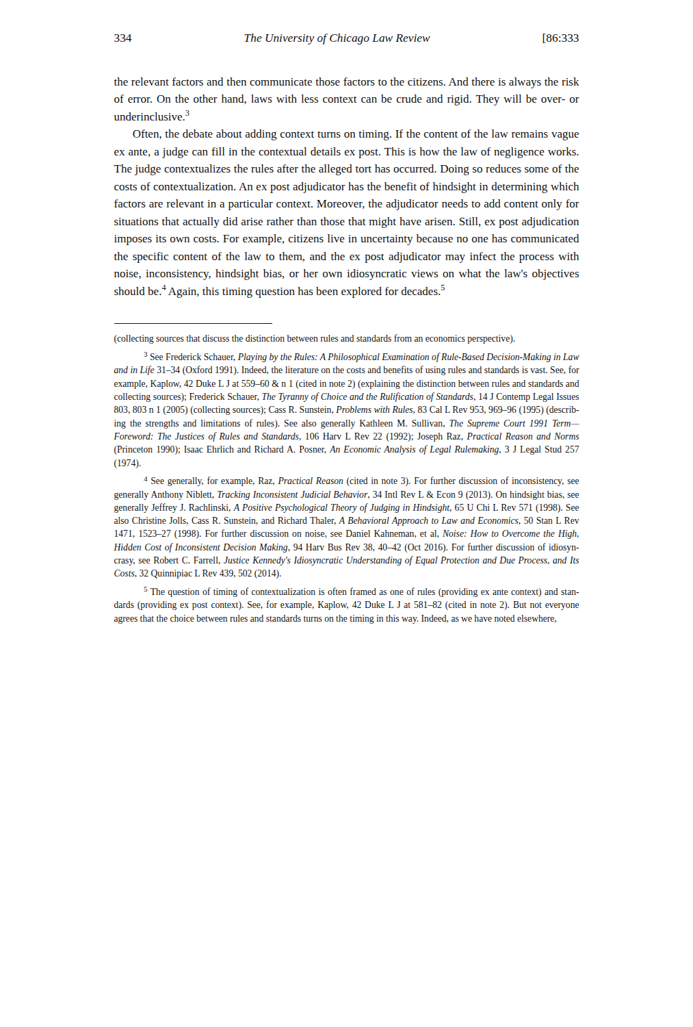334 The University of Chicago Law Review [86:333
the relevant factors and then communicate those factors to the citizens. And there is always the risk of error. On the other hand, laws with less context can be crude and rigid. They will be over- or underinclusive.3
Often, the debate about adding context turns on timing. If the content of the law remains vague ex ante, a judge can fill in the contextual details ex post. This is how the law of negligence works. The judge contextualizes the rules after the alleged tort has occurred. Doing so reduces some of the costs of contextualization. An ex post adjudicator has the benefit of hindsight in determining which factors are relevant in a particular context. Moreover, the adjudicator needs to add content only for situations that actually did arise rather than those that might have arisen. Still, ex post adjudication imposes its own costs. For example, citizens live in uncertainty because no one has communicated the specific content of the law to them, and the ex post adjudicator may infect the process with noise, inconsistency, hindsight bias, or her own idiosyncratic views on what the law's objectives should be.4 Again, this timing question has been explored for decades.5
(collecting sources that discuss the distinction between rules and standards from an economics perspective).
3 See Frederick Schauer, Playing by the Rules: A Philosophical Examination of Rule-Based Decision-Making in Law and in Life 31–34 (Oxford 1991). Indeed, the literature on the costs and benefits of using rules and standards is vast. See, for example, Kaplow, 42 Duke L J at 559–60 & n 1 (cited in note 2) (explaining the distinction between rules and standards and collecting sources); Frederick Schauer, The Tyranny of Choice and the Rulification of Standards, 14 J Contemp Legal Issues 803, 803 n 1 (2005) (collecting sources); Cass R. Sunstein, Problems with Rules, 83 Cal L Rev 953, 969–96 (1995) (describing the strengths and limitations of rules). See also generally Kathleen M. Sullivan, The Supreme Court 1991 Term—Foreword: The Justices of Rules and Standards, 106 Harv L Rev 22 (1992); Joseph Raz, Practical Reason and Norms (Princeton 1990); Isaac Ehrlich and Richard A. Posner, An Economic Analysis of Legal Rulemaking, 3 J Legal Stud 257 (1974).
4 See generally, for example, Raz, Practical Reason (cited in note 3). For further discussion of inconsistency, see generally Anthony Niblett, Tracking Inconsistent Judicial Behavior, 34 Intl Rev L & Econ 9 (2013). On hindsight bias, see generally Jeffrey J. Rachlinski, A Positive Psychological Theory of Judging in Hindsight, 65 U Chi L Rev 571 (1998). See also Christine Jolls, Cass R. Sunstein, and Richard Thaler, A Behavioral Approach to Law and Economics, 50 Stan L Rev 1471, 1523–27 (1998). For further discussion on noise, see Daniel Kahneman, et al, Noise: How to Overcome the High, Hidden Cost of Inconsistent Decision Making, 94 Harv Bus Rev 38, 40–42 (Oct 2016). For further discussion of idiosyncrasy, see Robert C. Farrell, Justice Kennedy's Idiosyncratic Understanding of Equal Protection and Due Process, and Its Costs, 32 Quinnipiac L Rev 439, 502 (2014).
5 The question of timing of contextualization is often framed as one of rules (providing ex ante context) and standards (providing ex post context). See, for example, Kaplow, 42 Duke L J at 581–82 (cited in note 2). But not everyone agrees that the choice between rules and standards turns on the timing in this way. Indeed, as we have noted elsewhere,